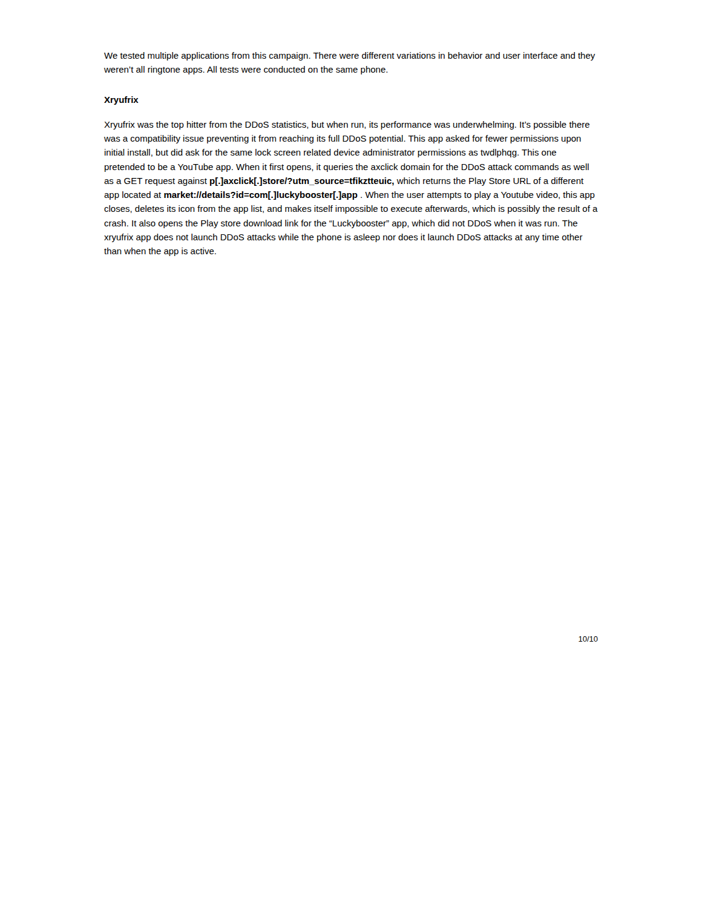We tested multiple applications from this campaign. There were different variations in behavior and user interface and they weren’t all ringtone apps. All tests were conducted on the same phone.
Xryufrix
Xryufrix was the top hitter from the DDoS statistics, but when run, its performance was underwhelming. It’s possible there was a compatibility issue preventing it from reaching its full DDoS potential. This app asked for fewer permissions upon initial install, but did ask for the same lock screen related device administrator permissions as twdlphqg. This one pretended to be a YouTube app. When it first opens, it queries the axclick domain for the DDoS attack commands as well as a GET request against p[.]axclick[.]store/?utm_source=tfikztteuic, which returns the Play Store URL of a different app located at market://details?id=com[.]luckybooster[.]app . When the user attempts to play a Youtube video, this app closes, deletes its icon from the app list, and makes itself impossible to execute afterwards, which is possibly the result of a crash. It also opens the Play store download link for the “Luckybooster” app, which did not DDoS when it was run. The xryufrix app does not launch DDoS attacks while the phone is asleep nor does it launch DDoS attacks at any time other than when the app is active.
10/10